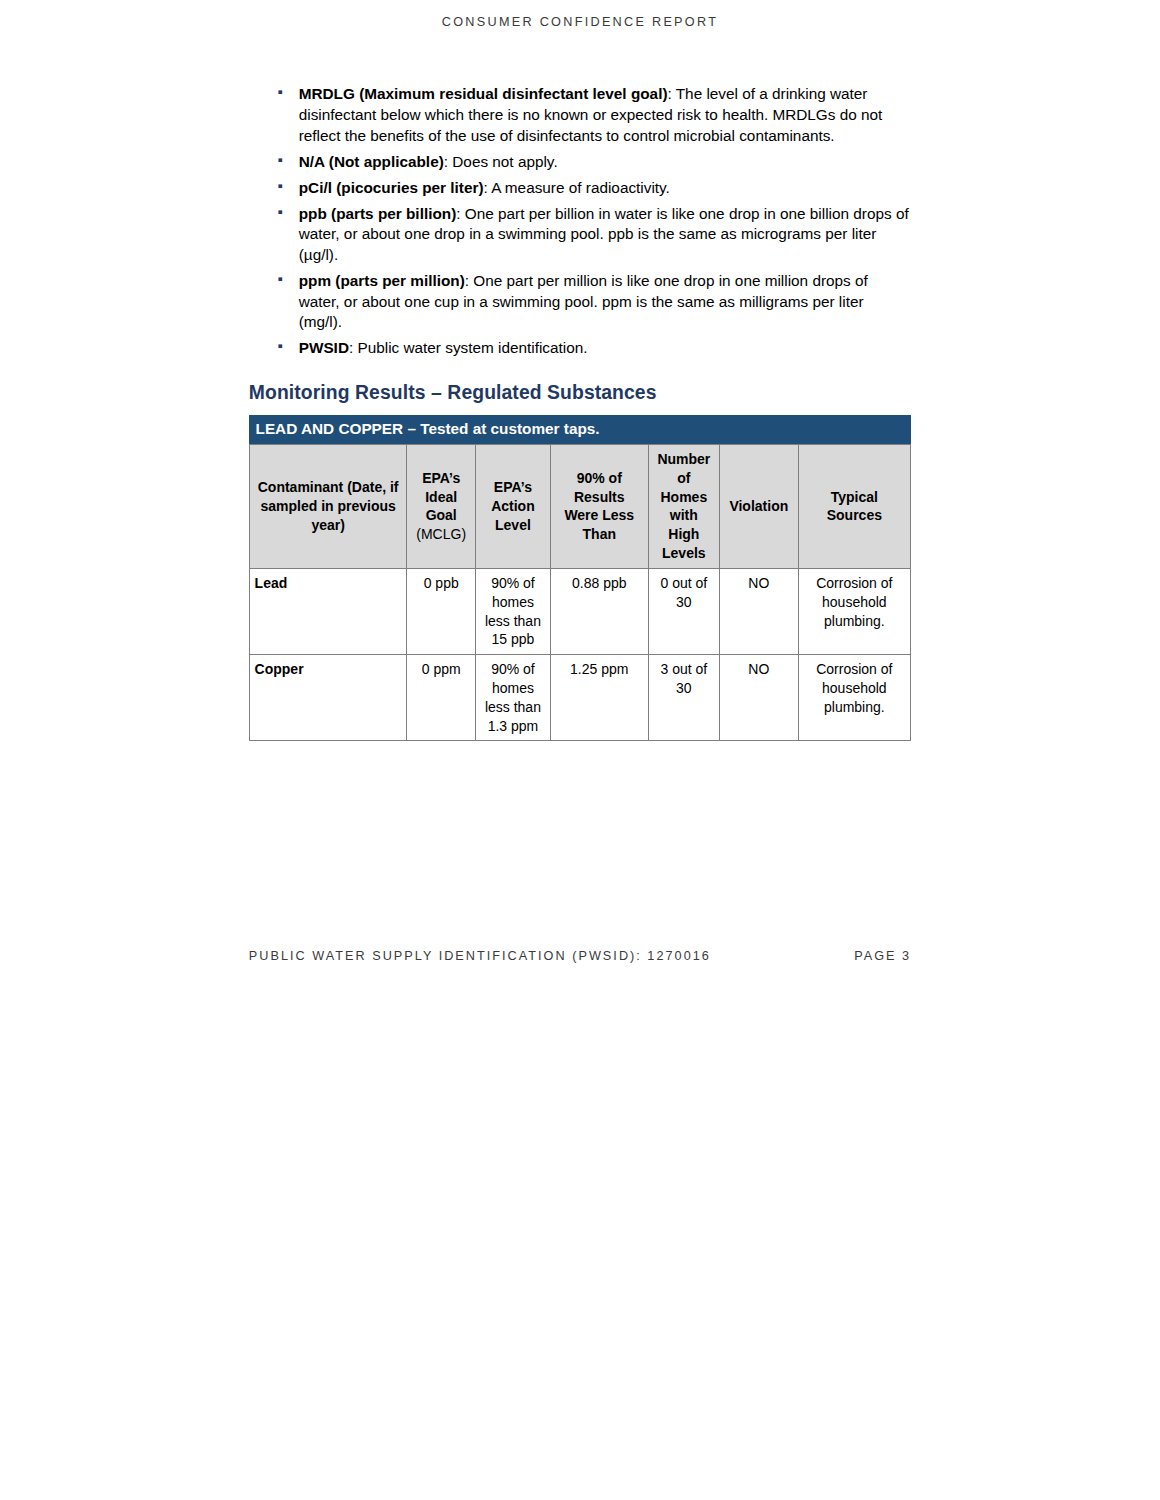CONSUMER CONFIDENCE REPORT
MRDLG (Maximum residual disinfectant level goal): The level of a drinking water disinfectant below which there is no known or expected risk to health. MRDLGs do not reflect the benefits of the use of disinfectants to control microbial contaminants.
N/A (Not applicable): Does not apply.
pCi/l (picocuries per liter): A measure of radioactivity.
ppb (parts per billion): One part per billion in water is like one drop in one billion drops of water, or about one drop in a swimming pool. ppb is the same as micrograms per liter (µg/l).
ppm (parts per million): One part per million is like one drop in one million drops of water, or about one cup in a swimming pool. ppm is the same as milligrams per liter (mg/l).
PWSID: Public water system identification.
Monitoring Results – Regulated Substances
LEAD AND COPPER – Tested at customer taps.
| Contaminant (Date, if sampled in previous year) | EPA’s Ideal Goal (MCLG) | EPA’s Action Level | 90% of Results Were Less Than | Number of Homes with High Levels | Violation | Typical Sources |
| --- | --- | --- | --- | --- | --- | --- |
| Lead | 0 ppb | 90% of homes less than 15 ppb | 0.88 ppb | 0 out of 30 | NO | Corrosion of household plumbing. |
| Copper | 0 ppm | 90% of homes less than 1.3 ppm | 1.25 ppm | 3 out of 30 | NO | Corrosion of household plumbing. |
PUBLIC WATER SUPPLY IDENTIFICATION (PWSID): 1270016
PAGE 3